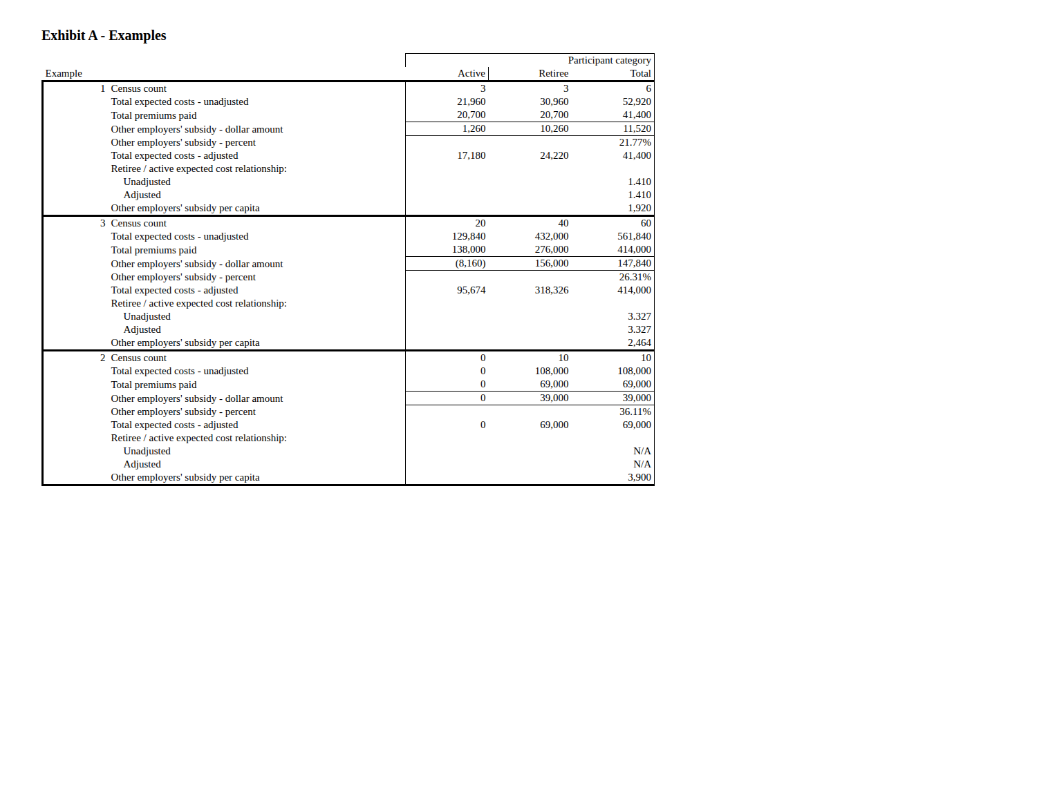Exhibit A - Examples
| | | Participant category |
| Example | | Active | Retiree | Total |
| 1 | Census count | 3 | 3 | 6 |
| | Total expected costs - unadjusted | 21,960 | 30,960 | 52,920 |
| | Total premiums paid | 20,700 | 20,700 | 41,400 |
| | Other employers' subsidy - dollar amount | 1,260 | 10,260 | 11,520 |
| | Other employers' subsidy - percent | | | 21.77% |
| | Total expected costs - adjusted | 17,180 | 24,220 | 41,400 |
| | Retiree / active expected cost relationship: | | | |
| | Unadjusted | | | 1.410 |
| | Adjusted | | | 1.410 |
| | Other employers' subsidy per capita | | | 1,920 |
| 3 | Census count | 20 | 40 | 60 |
| | Total expected costs - unadjusted | 129,840 | 432,000 | 561,840 |
| | Total premiums paid | 138,000 | 276,000 | 414,000 |
| | Other employers' subsidy - dollar amount | (8,160) | 156,000 | 147,840 |
| | Other employers' subsidy - percent | | | 26.31% |
| | Total expected costs - adjusted | 95,674 | 318,326 | 414,000 |
| | Retiree / active expected cost relationship: | | | |
| | Unadjusted | | | 3.327 |
| | Adjusted | | | 3.327 |
| | Other employers' subsidy per capita | | | 2,464 |
| 2 | Census count | 0 | 10 | 10 |
| | Total expected costs - unadjusted | 0 | 108,000 | 108,000 |
| | Total premiums paid | 0 | 69,000 | 69,000 |
| | Other employers' subsidy - dollar amount | 0 | 39,000 | 39,000 |
| | Other employers' subsidy - percent | | | 36.11% |
| | Total expected costs - adjusted | 0 | 69,000 | 69,000 |
| | Retiree / active expected cost relationship: | | | |
| | Unadjusted | | | N/A |
| | Adjusted | | | N/A |
| | Other employers' subsidy per capita | | | 3,900 |